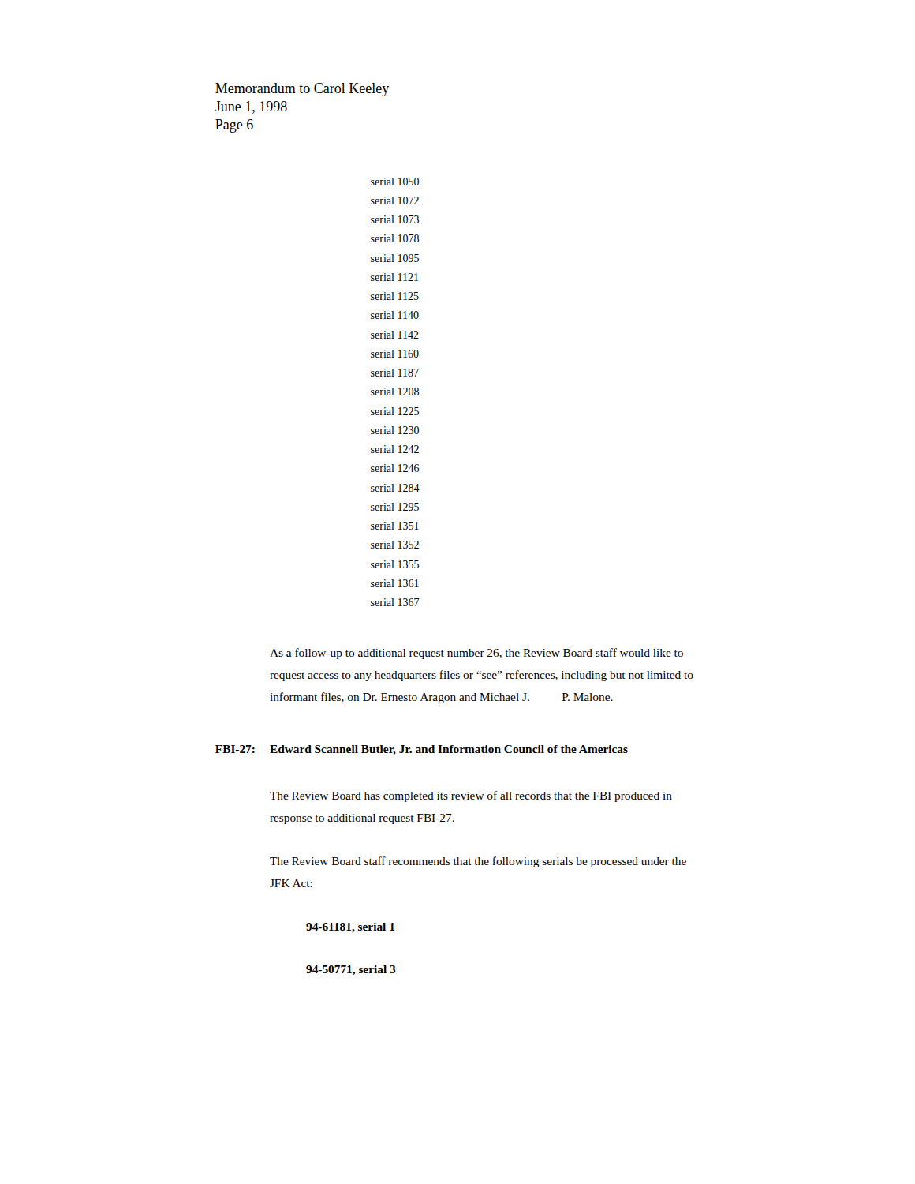Memorandum to Carol Keeley
June 1, 1998
Page 6
serial 1050
serial 1072
serial 1073
serial 1078
serial 1095
serial 1121
serial 1125
serial 1140
serial 1142
serial 1160
serial 1187
serial 1208
serial 1225
serial 1230
serial 1242
serial 1246
serial 1284
serial 1295
serial 1351
serial 1352
serial 1355
serial 1361
serial 1367
As a follow-up to additional request number 26, the Review Board staff would like to request access to any headquarters files or “see” references, including but not limited to informant files, on Dr. Ernesto Aragon and Michael J. P. Malone.
FBI-27: Edward Scannell Butler, Jr. and Information Council of the Americas
The Review Board has completed its review of all records that the FBI produced in response to additional request FBI-27.
The Review Board staff recommends that the following serials be processed under the JFK Act:
94-61181, serial 1
94-50771, serial 3